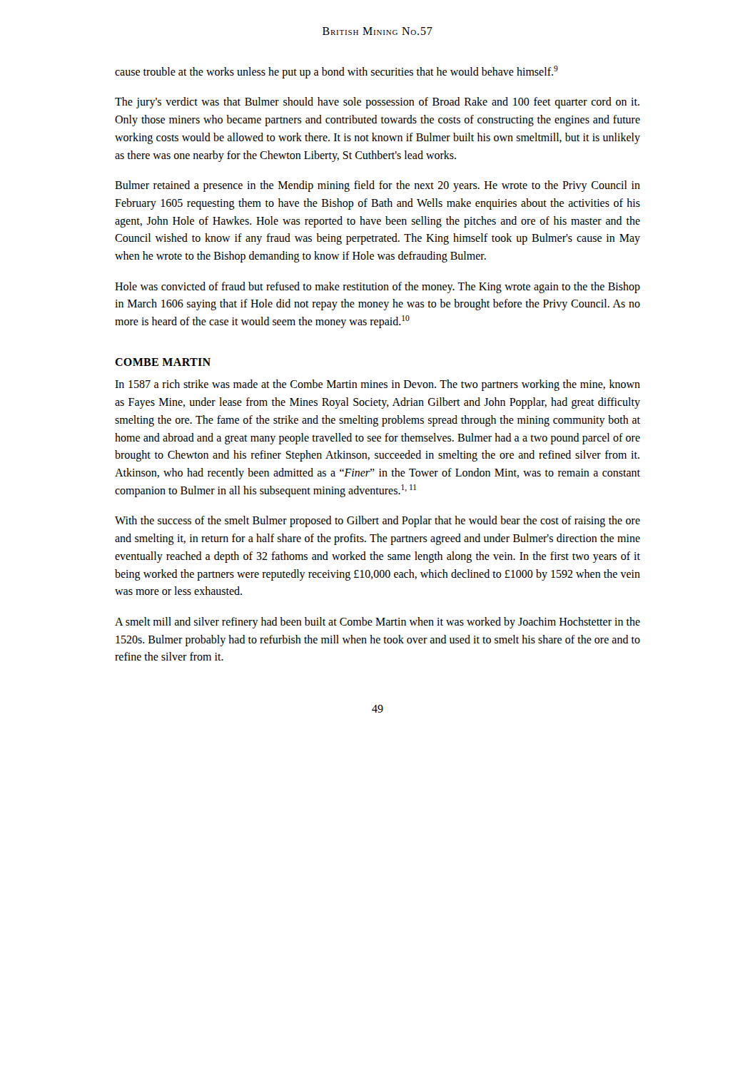British Mining No.57
cause trouble at the works unless he put up a bond with securities that he would behave himself.9
The jury's verdict was that Bulmer should have sole possession of Broad Rake and 100 feet quarter cord on it. Only those miners who became partners and contributed towards the costs of constructing the engines and future working costs would be allowed to work there. It is not known if Bulmer built his own smeltmill, but it is unlikely as there was one nearby for the Chewton Liberty, St Cuthbert's lead works.
Bulmer retained a presence in the Mendip mining field for the next 20 years. He wrote to the Privy Council in February 1605 requesting them to have the Bishop of Bath and Wells make enquiries about the activities of his agent, John Hole of Hawkes. Hole was reported to have been selling the pitches and ore of his master and the Council wished to know if any fraud was being perpetrated. The King himself took up Bulmer's cause in May when he wrote to the Bishop demanding to know if Hole was defrauding Bulmer.
Hole was convicted of fraud but refused to make restitution of the money. The King wrote again to the the Bishop in March 1606 saying that if Hole did not repay the money he was to be brought before the Privy Council. As no more is heard of the case it would seem the money was repaid.10
Combe Martin
In 1587 a rich strike was made at the Combe Martin mines in Devon. The two partners working the mine, known as Fayes Mine, under lease from the Mines Royal Society, Adrian Gilbert and John Popplar, had great difficulty smelting the ore. The fame of the strike and the smelting problems spread through the mining community both at home and abroad and a great many people travelled to see for themselves. Bulmer had a a two pound parcel of ore brought to Chewton and his refiner Stephen Atkinson, succeeded in smelting the ore and refined silver from it. Atkinson, who had recently been admitted as a “Finer” in the Tower of London Mint, was to remain a constant companion to Bulmer in all his subsequent mining adventures.1, 11
With the success of the smelt Bulmer proposed to Gilbert and Poplar that he would bear the cost of raising the ore and smelting it, in return for a half share of the profits. The partners agreed and under Bulmer's direction the mine eventually reached a depth of 32 fathoms and worked the same length along the vein. In the first two years of it being worked the partners were reputedly receiving £10,000 each, which declined to £1000 by 1592 when the vein was more or less exhausted.
A smelt mill and silver refinery had been built at Combe Martin when it was worked by Joachim Hochstetter in the 1520s. Bulmer probably had to refurbish the mill when he took over and used it to smelt his share of the ore and to refine the silver from it.
49